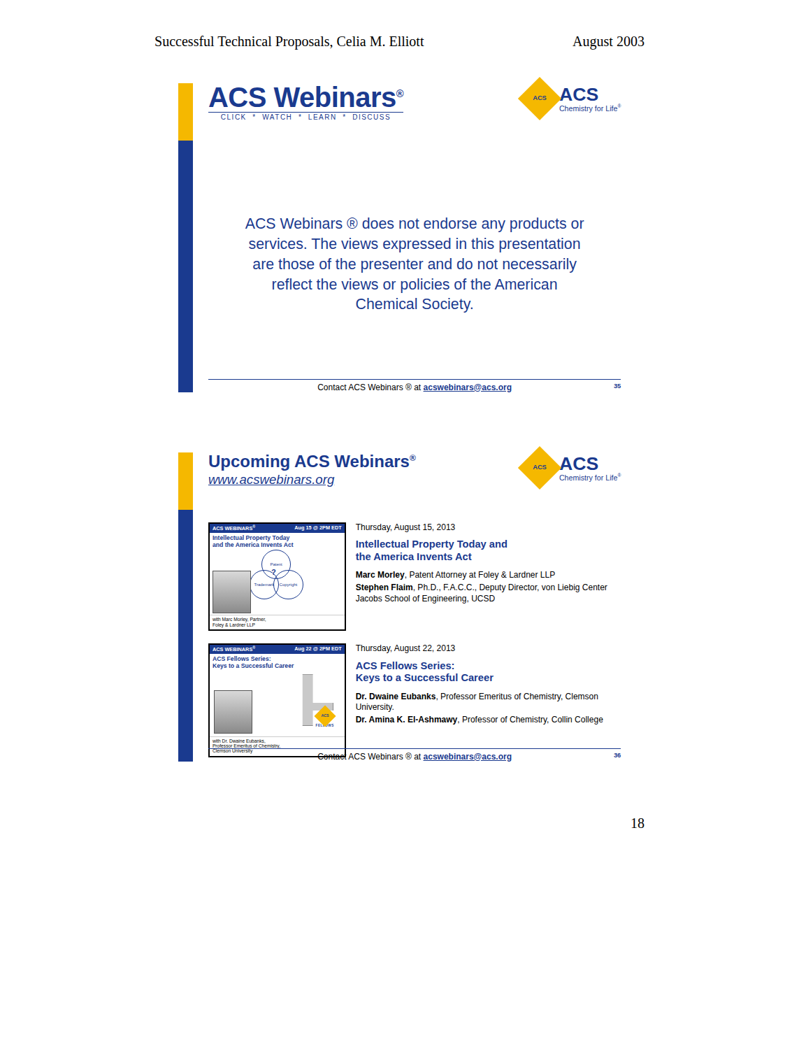Successful Technical Proposals, Celia M. Elliott
August 2003
ACS Webinars®
CLICK * WATCH * LEARN * DISCUSS
ACS
ACS
Chemistry for Life®
ACS Webinars ® does not endorse any products or services. The views expressed in this presentation are those of the presenter and do not necessarily reflect the views or policies of the American Chemical Society.
Contact ACS Webinars ® at acswebinars@acs.org
35
Upcoming ACS Webinars®
www.acswebinars.org
ACS
ACS
Chemistry for Life®
ACS WEBINARS® Aug 15 @ 2PM EDT
Intellectual Property Today
and the America Invents Act
Patent
Trademark
Copyright
?
with Marc Morley, Partner,
Foley & Lardner LLP
Thursday, August 15, 2013
Intellectual Property Today and
the America Invents Act
Marc Morley, Patent Attorney at Foley & Lardner LLP
Stephen Flaim, Ph.D., F.A.C.C., Deputy Director, von Liebig Center Jacobs School of Engineering, UCSD
ACS WEBINARS® Aug 22 @ 2PM EDT
ACS Fellows Series:
Keys to a Successful Career
ACS
FELLOWS
with Dr. Dwaine Eubanks,
Professor Emeritus of Chemistry,
Clemson University
Thursday, August 22, 2013
ACS Fellows Series:
Keys to a Successful Career
Dr. Dwaine Eubanks, Professor Emeritus of Chemistry, Clemson University.
Dr. Amina K. El-Ashmawy, Professor of Chemistry, Collin College
Contact ACS Webinars ® at acswebinars@acs.org
36
18